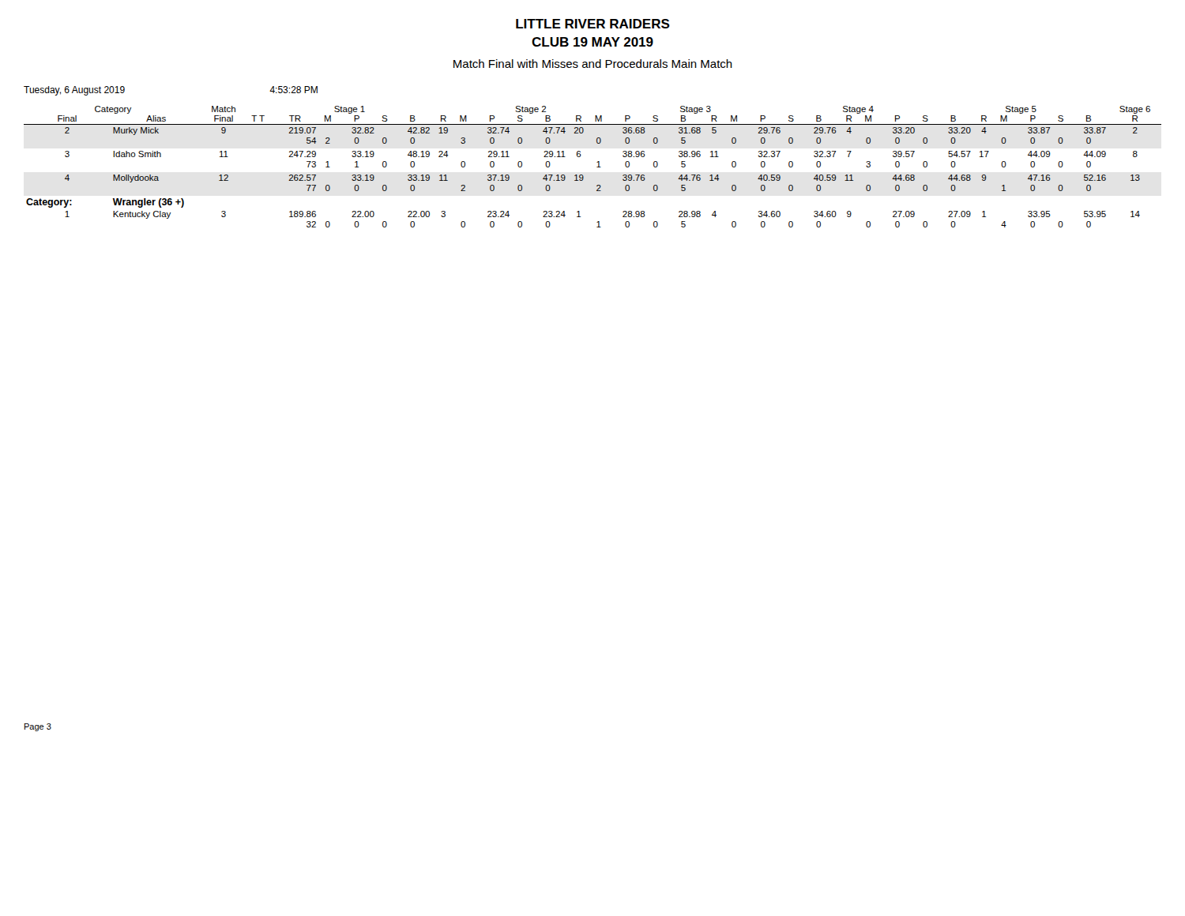ℿ
LITTLE RIVER RAIDERS
CLUB 19 MAY 2019
Match Final with Misses and Procedurals Main Match
Tuesday, 6 August 2019 4:53:28 PM
| Category | Match | Stage 1 | Stage 2 | Stage 3 | Stage 4 | Stage 5 | Stage 6 |
| --- | --- | --- | --- | --- | --- | --- | --- |
| Final | Alias | Final | T T | TR | M | P | S | B | R | M | P | S | B | R | M | P | S | B | R | M | P | S | B | R | M | P | S | B | R | M | P | S | B | R |
| 2 | Murky Mick | 9 | | 219.07 | | 32.82 | | 42.82 | 19 | | 32.74 | | 47.74 | 20 | | 36.68 | | 31.68 | 5 | | 29.76 | | 29.76 | 4 | | 33.20 | | 33.20 | 4 | | 33.87 | | 33.87 | 2 |
| | | | | 54 | 2 | 0 | 0 | 0 | | 3 | 0 | 0 | 0 | | 0 | 0 | 0 | 5 | | 0 | 0 | 0 | 0 | | 0 | 0 | 0 | 0 | | 0 | 0 | 0 | 0 | |
| 3 | Idaho Smith | 11 | | 247.29 | | 33.19 | | 48.19 | 24 | | 29.11 | | 29.11 | 6 | | 38.96 | | 38.96 | 11 | | 32.37 | | 32.37 | 7 | | 39.57 | | 54.57 | 17 | | 44.09 | | 44.09 | 8 |
| | | | | 73 | 1 | 1 | 0 | 0 | | 0 | 0 | 0 | 0 | | 1 | 0 | 0 | 5 | | 0 | 0 | 0 | 0 | | 3 | 0 | 0 | 0 | | 0 | 0 | 0 | 0 | |
| 4 | Mollydooka | 12 | | 262.57 | | 33.19 | | 33.19 | 11 | | 37.19 | | 47.19 | 19 | | 39.76 | | 44.76 | 14 | | 40.59 | | 40.59 | 11 | | 44.68 | | 44.68 | 9 | | 47.16 | | 52.16 | 13 |
| | | | | 77 | 0 | 0 | 0 | 0 | | 2 | 0 | 0 | 0 | | 2 | 0 | 0 | 5 | | 0 | 0 | 0 | 0 | | 0 | 0 | 0 | 0 | | 1 | 0 | 0 | 0 | |
| Category: | Wrangler (36 +) |
| 1 | Kentucky Clay | 3 | | 189.86 | | 22.00 | | 22.00 | 3 | | 23.24 | | 23.24 | 1 | | 28.98 | | 28.98 | 4 | | 34.60 | | 34.60 | 9 | | 27.09 | | 27.09 | 1 | | 33.95 | | 53.95 | 14 |
| | | | | 32 | 0 | 0 | 0 | 0 | | 0 | 0 | 0 | 0 | | 1 | 0 | 0 | 5 | | 0 | 0 | 0 | 0 | | 0 | 0 | 0 | 0 | | 4 | 0 | 0 | 0 | |
Page 3